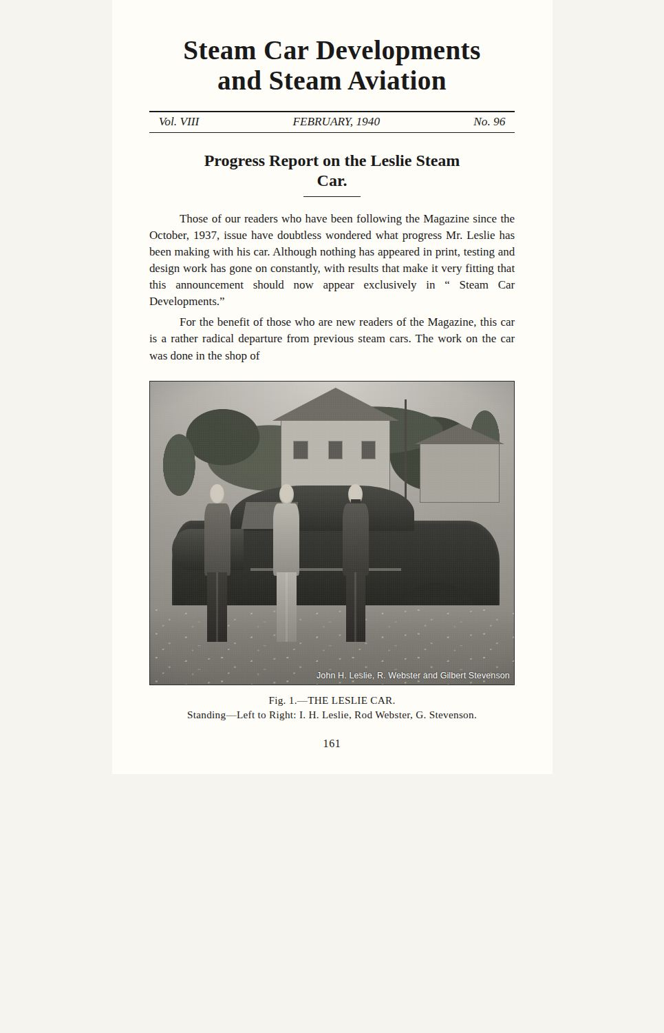Steam Car Developments
and Steam Aviation
Vol. VIII FEBRUARY, 1940 No. 96
Progress Report on the Leslie Steam
Car.
Those of our readers who have been following the Magazine since the October, 1937, issue have doubtless wondered what progress Mr. Leslie has been making with his car. Although nothing has appeared in print, testing and design work has gone on constantly, with results that make it very fitting that this announcement should now appear exclusively in “ Steam Car Developments.”
For the benefit of those who are new readers of the Magazine, this car is a rather radical departure from previous steam cars. The work on the car was done in the shop of
John H. Leslie, R. Webster and Gilbert Stevenson
Fig. 1.—THE LESLIE CAR.
Standing—Left to Right: I. H. Leslie, Rod Webster, G. Stevenson.
161